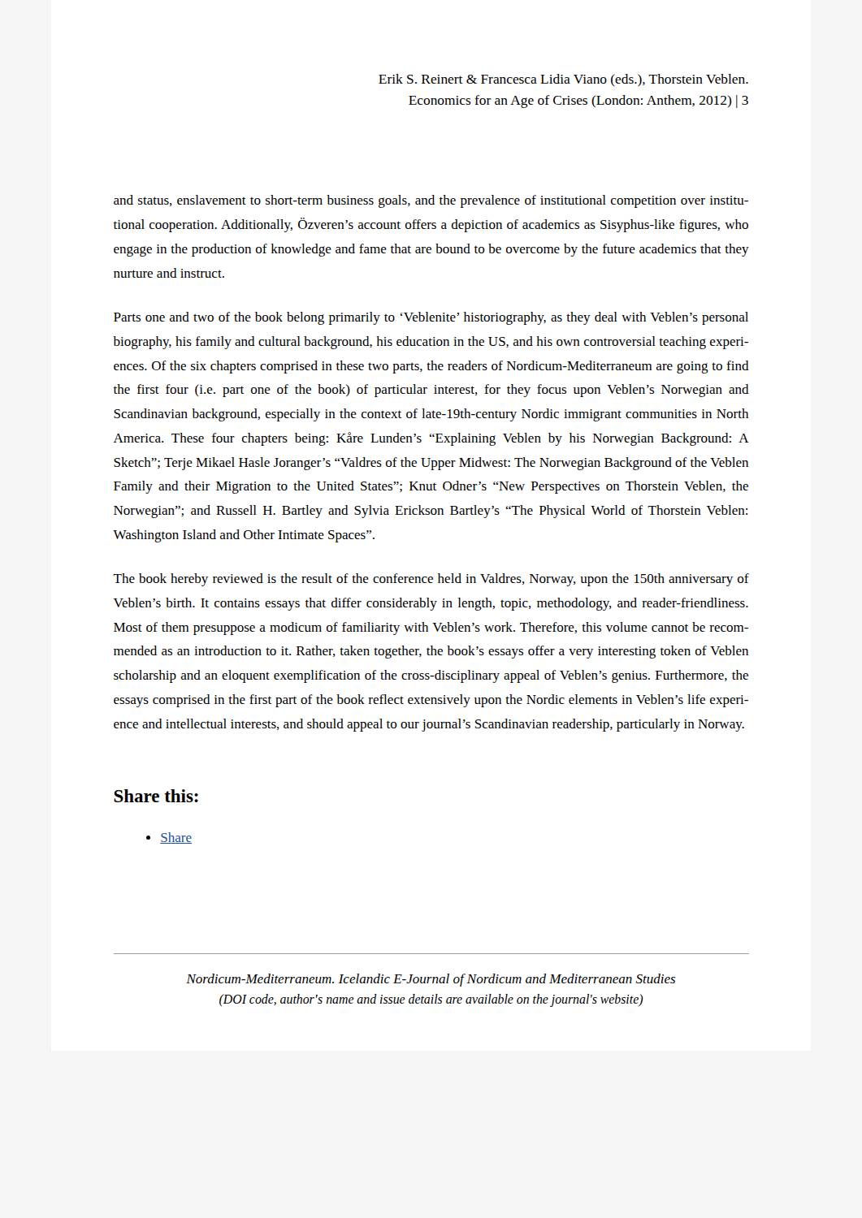Erik S. Reinert & Francesca Lidia Viano (eds.), Thorstein Veblen.
Economics for an Age of Crises (London: Anthem, 2012) | 3
and status, enslavement to short-term business goals, and the prevalence of institutional competition over institutional cooperation. Additionally, Özveren’s account offers a depiction of academics as Sisyphus-like figures, who engage in the production of knowledge and fame that are bound to be overcome by the future academics that they nurture and instruct.
Parts one and two of the book belong primarily to ‘Veblenite’ historiography, as they deal with Veblen’s personal biography, his family and cultural background, his education in the US, and his own controversial teaching experiences. Of the six chapters comprised in these two parts, the readers of Nordicum-Mediterraneum are going to find the first four (i.e. part one of the book) of particular interest, for they focus upon Veblen’s Norwegian and Scandinavian background, especially in the context of late-19th-century Nordic immigrant communities in North America. These four chapters being: Kåre Lunden’s “Explaining Veblen by his Norwegian Background: A Sketch”; Terje Mikael Hasle Joranger’s “Valdres of the Upper Midwest: The Norwegian Background of the Veblen Family and their Migration to the United States”; Knut Odner’s “New Perspectives on Thorstein Veblen, the Norwegian”; and Russell H. Bartley and Sylvia Erickson Bartley’s “The Physical World of Thorstein Veblen: Washington Island and Other Intimate Spaces”.
The book hereby reviewed is the result of the conference held in Valdres, Norway, upon the 150th anniversary of Veblen’s birth. It contains essays that differ considerably in length, topic, methodology, and reader-friendliness. Most of them presuppose a modicum of familiarity with Veblen’s work. Therefore, this volume cannot be recommended as an introduction to it. Rather, taken together, the book’s essays offer a very interesting token of Veblen scholarship and an eloquent exemplification of the cross-disciplinary appeal of Veblen’s genius. Furthermore, the essays comprised in the first part of the book reflect extensively upon the Nordic elements in Veblen’s life experience and intellectual interests, and should appeal to our journal’s Scandinavian readership, particularly in Norway.
Share this:
Share
Nordicum-Mediterraneum. Icelandic E-Journal of Nordicum and Mediterranean Studies
(DOI code, author's name and issue details are available on the journal's website)